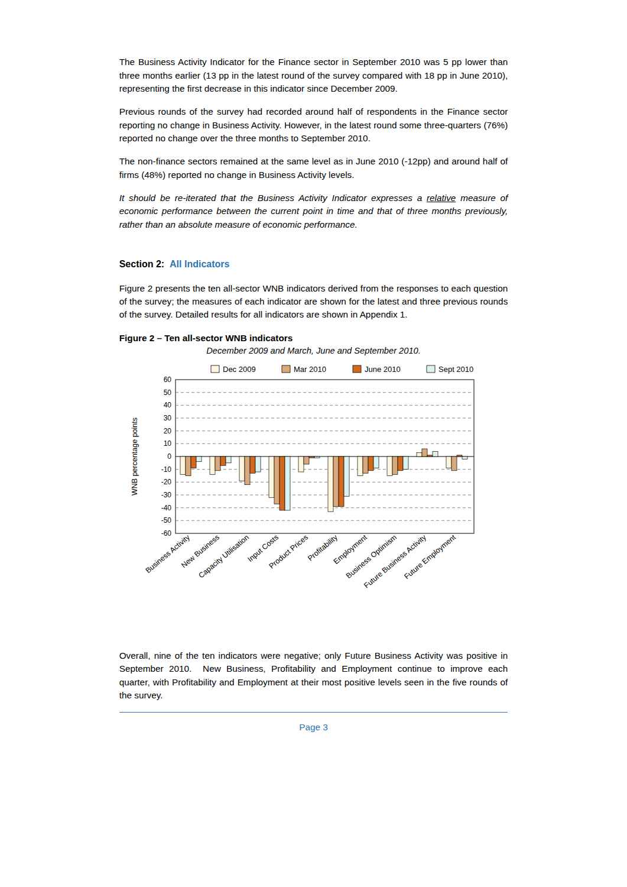The Business Activity Indicator for the Finance sector in September 2010 was 5 pp lower than three months earlier (13 pp in the latest round of the survey compared with 18 pp in June 2010), representing the first decrease in this indicator since December 2009.
Previous rounds of the survey had recorded around half of respondents in the Finance sector reporting no change in Business Activity. However, in the latest round some three-quarters (76%) reported no change over the three months to September 2010.
The non-finance sectors remained at the same level as in June 2010 (-12pp) and around half of firms (48%) reported no change in Business Activity levels.
It should be re-iterated that the Business Activity Indicator expresses a relative measure of economic performance between the current point in time and that of three months previously, rather than an absolute measure of economic performance.
Section 2: All Indicators
Figure 2 presents the ten all-sector WNB indicators derived from the responses to each question of the survey; the measures of each indicator are shown for the latest and three previous rounds of the survey. Detailed results for all indicators are shown in Appendix 1.
Figure 2 – Ten all-sector WNB indicators
December 2009 and March, June and September 2010.
Dec 2009 Mar 2010 June 2010 Sept 2010 60 50 40 30 20 10 0 -10 -20 -30 -40 -50 -60 WNB percentage points Business Activity New Business Capacity Utilisation Input Costs Product Prices Profitability Employment Business Optimism Future Business Activity Future Employment
Overall, nine of the ten indicators were negative; only Future Business Activity was positive in September 2010. New Business, Profitability and Employment continue to improve each quarter, with Profitability and Employment at their most positive levels seen in the five rounds of the survey.
Page 3